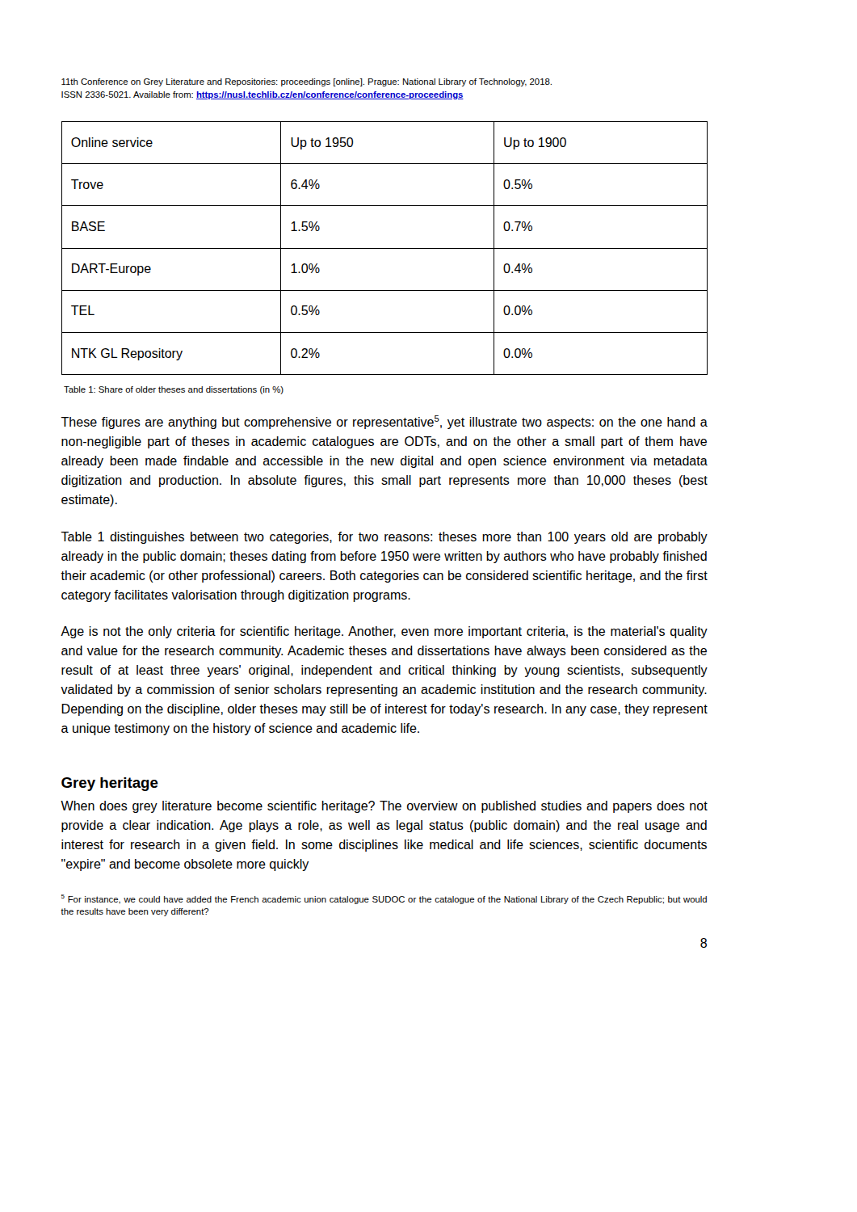11th Conference on Grey Literature and Repositories: proceedings [online]. Prague: National Library of Technology, 2018.
ISSN 2336-5021. Available from: https://nusl.techlib.cz/en/conference/conference-proceedings
| Online service | Up to 1950 | Up to 1900 |
| Trove | 6.4% | 0.5% |
| BASE | 1.5% | 0.7% |
| DART-Europe | 1.0% | 0.4% |
| TEL | 0.5% | 0.0% |
| NTK GL Repository | 0.2% | 0.0% |
Table 1: Share of older theses and dissertations (in %)
These figures are anything but comprehensive or representative5, yet illustrate two aspects: on the one hand a non-negligible part of theses in academic catalogues are ODTs, and on the other a small part of them have already been made findable and accessible in the new digital and open science environment via metadata digitization and production. In absolute figures, this small part represents more than 10,000 theses (best estimate).
Table 1 distinguishes between two categories, for two reasons: theses more than 100 years old are probably already in the public domain; theses dating from before 1950 were written by authors who have probably finished their academic (or other professional) careers. Both categories can be considered scientific heritage, and the first category facilitates valorisation through digitization programs.
Age is not the only criteria for scientific heritage. Another, even more important criteria, is the material's quality and value for the research community. Academic theses and dissertations have always been considered as the result of at least three years' original, independent and critical thinking by young scientists, subsequently validated by a commission of senior scholars representing an academic institution and the research community. Depending on the discipline, older theses may still be of interest for today's research. In any case, they represent a unique testimony on the history of science and academic life.
Grey heritage
When does grey literature become scientific heritage? The overview on published studies and papers does not provide a clear indication. Age plays a role, as well as legal status (public domain) and the real usage and interest for research in a given field. In some disciplines like medical and life sciences, scientific documents "expire" and become obsolete more quickly
5 For instance, we could have added the French academic union catalogue SUDOC or the catalogue of the National Library of the Czech Republic; but would the results have been very different?
8